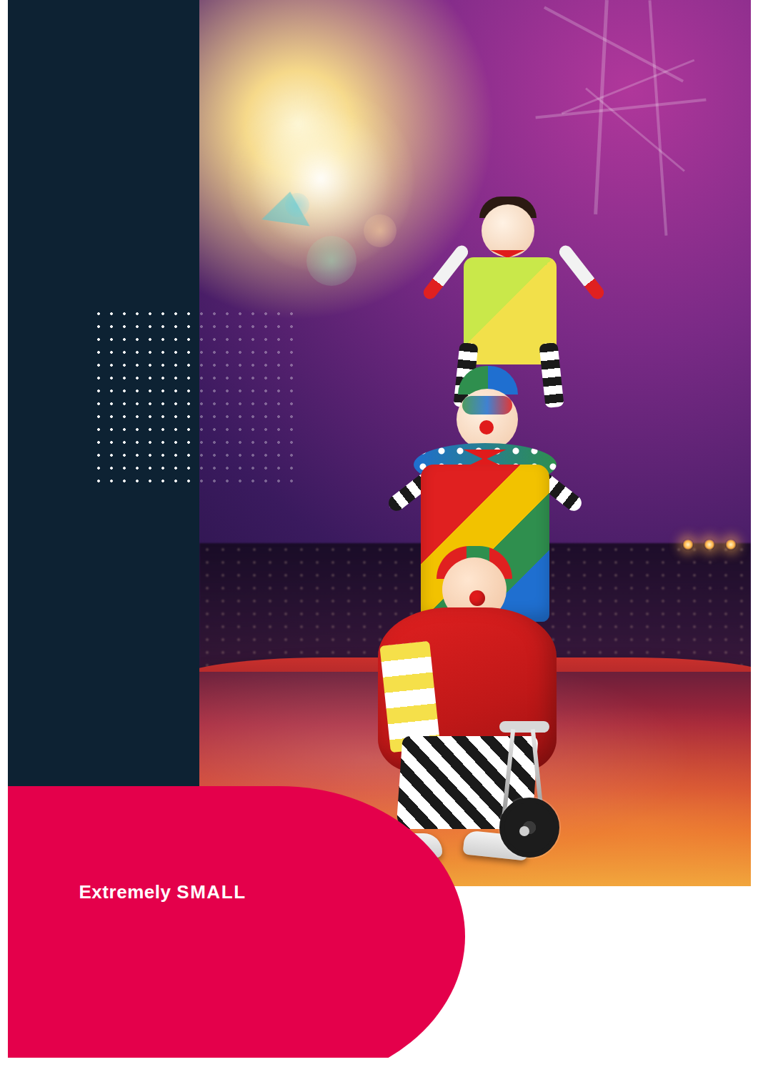Extremely SMALL